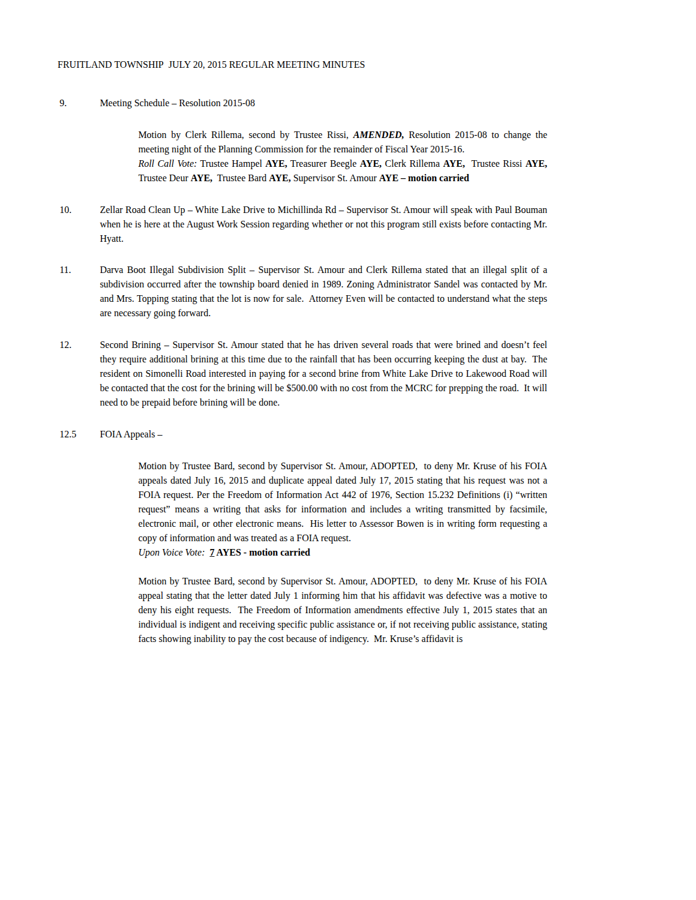FRUITLAND TOWNSHIP JULY 20, 2015 REGULAR MEETING MINUTES
9.
Meeting Schedule – Resolution 2015-08
Motion by Clerk Rillema, second by Trustee Rissi, AMENDED, Resolution 2015-08 to change the meeting night of the Planning Commission for the remainder of Fiscal Year 2015-16.
Roll Call Vote: Trustee Hampel AYE, Treasurer Beegle AYE, Clerk Rillema AYE, Trustee Rissi AYE, Trustee Deur AYE, Trustee Bard AYE, Supervisor St. Amour AYE – motion carried
10.
Zellar Road Clean Up – White Lake Drive to Michillinda Rd – Supervisor St. Amour will speak with Paul Bouman when he is here at the August Work Session regarding whether or not this program still exists before contacting Mr. Hyatt.
11.
Darva Boot Illegal Subdivision Split – Supervisor St. Amour and Clerk Rillema stated that an illegal split of a subdivision occurred after the township board denied in 1989. Zoning Administrator Sandel was contacted by Mr. and Mrs. Topping stating that the lot is now for sale. Attorney Even will be contacted to understand what the steps are necessary going forward.
12.
Second Brining – Supervisor St. Amour stated that he has driven several roads that were brined and doesn’t feel they require additional brining at this time due to the rainfall that has been occurring keeping the dust at bay. The resident on Simonelli Road interested in paying for a second brine from White Lake Drive to Lakewood Road will be contacted that the cost for the brining will be $500.00 with no cost from the MCRC for prepping the road. It will need to be prepaid before brining will be done.
12.5
FOIA Appeals –
Motion by Trustee Bard, second by Supervisor St. Amour, ADOPTED, to deny Mr. Kruse of his FOIA appeals dated July 16, 2015 and duplicate appeal dated July 17, 2015 stating that his request was not a FOIA request. Per the Freedom of Information Act 442 of 1976, Section 15.232 Definitions (i) “written request” means a writing that asks for information and includes a writing transmitted by facsimile, electronic mail, or other electronic means. His letter to Assessor Bowen is in writing form requesting a copy of information and was treated as a FOIA request.
Upon Voice Vote: 7 AYES - motion carried
Motion by Trustee Bard, second by Supervisor St. Amour, ADOPTED, to deny Mr. Kruse of his FOIA appeal stating that the letter dated July 1 informing him that his affidavit was defective was a motive to deny his eight requests. The Freedom of Information amendments effective July 1, 2015 states that an individual is indigent and receiving specific public assistance or, if not receiving public assistance, stating facts showing inability to pay the cost because of indigency. Mr. Kruse’s affidavit is